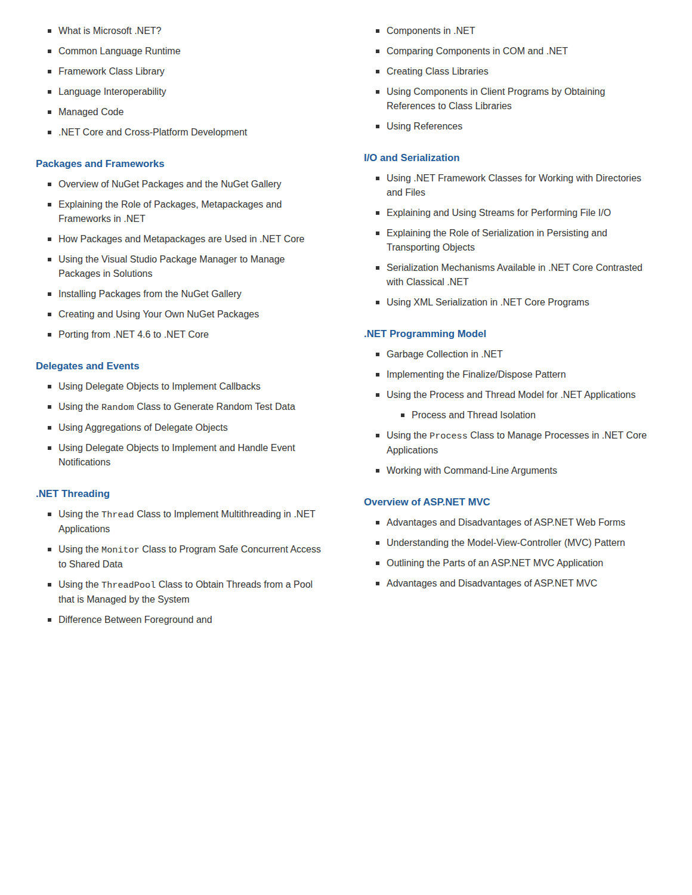What is Microsoft .NET?
Common Language Runtime
Framework Class Library
Language Interoperability
Managed Code
.NET Core and Cross-Platform Development
Packages and Frameworks
Overview of NuGet Packages and the NuGet Gallery
Explaining the Role of Packages, Metapackages and Frameworks in .NET
How Packages and Metapackages are Used in .NET Core
Using the Visual Studio Package Manager to Manage Packages in Solutions
Installing Packages from the NuGet Gallery
Creating and Using Your Own NuGet Packages
Porting from .NET 4.6 to .NET Core
Delegates and Events
Using Delegate Objects to Implement Callbacks
Using the Random Class to Generate Random Test Data
Using Aggregations of Delegate Objects
Using Delegate Objects to Implement and Handle Event Notifications
.NET Threading
Using the Thread Class to Implement Multithreading in .NET Applications
Using the Monitor Class to Program Safe Concurrent Access to Shared Data
Using the ThreadPool Class to Obtain Threads from a Pool that is Managed by the System
Difference Between Foreground and
Components in .NET
Comparing Components in COM and .NET
Creating Class Libraries
Using Components in Client Programs by Obtaining References to Class Libraries
Using References
I/O and Serialization
Using .NET Framework Classes for Working with Directories and Files
Explaining and Using Streams for Performing File I/O
Explaining the Role of Serialization in Persisting and Transporting Objects
Serialization Mechanisms Available in .NET Core Contrasted with Classical .NET
Using XML Serialization in .NET Core Programs
.NET Programming Model
Garbage Collection in .NET
Implementing the Finalize/Dispose Pattern
Using the Process and Thread Model for .NET Applications
Process and Thread Isolation
Using the Process Class to Manage Processes in .NET Core Applications
Working with Command-Line Arguments
Overview of ASP.NET MVC
Advantages and Disadvantages of ASP.NET Web Forms
Understanding the Model-View-Controller (MVC) Pattern
Outlining the Parts of an ASP.NET MVC Application
Advantages and Disadvantages of ASP.NET MVC